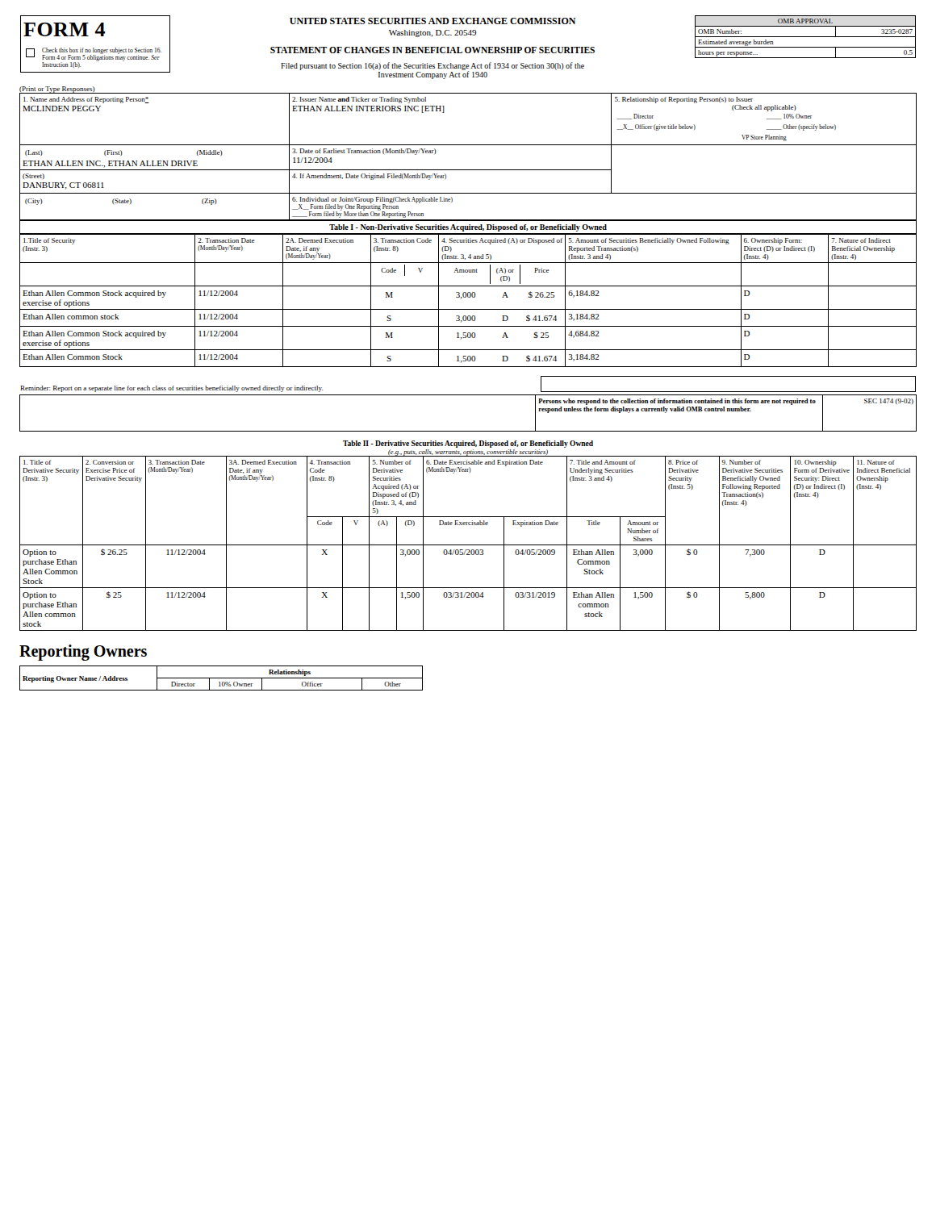| / FORM 4 / / / / Check this box if no longer subject to Section 16. Form 4 or Form 5 obligations may continue. See Instruction 1(b). / / | UNITED STATES SECURITIES AND EXCHANGE COMMISSION Washington, D.C. 20549 STATEMENT OF CHANGES IN BENEFICIAL OWNERSHIP OF SECURITIES Filed pursuant to Section 16(a) of the Securities Exchange Act of 1934 or Section 30(h) of the Investment Company Act of 1940 | / OMB APPROVAL / / OMB Number: / 3235-0287 / / Estimated average burden / / hours per response... / 0.5 / |
(Print or Type Responses)
| 1. Name and Address of Reporting Person * MCLINDEN PEGGY | 2. Issuer Name and Ticker or Trading Symbol ETHAN ALLEN INTERIORS INC [ETH] | 5. Relationship of Reporting Person(s) to Issuer (Check all applicable) / _____ Director / _____ 10% Owner / / __X__ Officer (give title below) / _____ Other (specify below) / / VP Store Planning / |
| / (Last) / (First) / (Middle) / ETHAN ALLEN INC., ETHAN ALLEN DRIVE | 3. Date of Earliest Transaction (Month/Day/Year) 11/12/2004 | |
| (Street) DANBURY, CT 06811 | 4. If Amendment, Date Original Filed (Month/Day/Year) |
| / (City) / (State) / (Zip) / | 6. Individual or Joint/Group Filing (Check Applicable Line) __X__ Form filed by One Reporting Person _____ Form filed by More than One Reporting Person |
| Table I - Non-Derivative Securities Acquired, Disposed of, or Beneficially Owned |
| 1.Title of Security (Instr. 3) | 2. Transaction Date (Month/Day/Year) | 2A. Deemed Execution Date, if any (Month/Day/Year) | 3. Transaction Code (Instr. 8) | 4. Securities Acquired (A) or Disposed of (D) (Instr. 3, 4 and 5) | 5. Amount of Securities Beneficially Owned Following Reported Transaction(s) (Instr. 3 and 4) | 6. Ownership Form: Direct (D) or Indirect (I) (Instr. 4) | 7. Nature of Indirect Beneficial Ownership (Instr. 4) |
| | | | / Code / V / | / Amount / (A) or (D) / Price / | | | |
| Ethan Allen Common Stock acquired by exercise of options | 11/12/2004 | | / M / / | / 3,000 / A / $ 26.25 / | 6,184.82 | D | |
| Ethan Allen common stock | 11/12/2004 | | / S / / | / 3,000 / D / $ 41.674 / | 3,184.82 | D | |
| Ethan Allen Common Stock acquired by exercise of options | 11/12/2004 | | / M / / | / 1,500 / A / $ 25 / | 4,684.82 | D | |
| Ethan Allen Common Stock | 11/12/2004 | | / S / / | / 1,500 / D / $ 41.674 / | 3,184.82 | D | |
| Reminder: Report on a separate line for each class of securities beneficially owned directly or indirectly. | |
| | Persons who respond to the collection of information contained in this form are not required to respond unless the form displays a currently valid OMB control number. | SEC 1474 (9-02) |
Table II - Derivative Securities Acquired, Disposed of, or Beneficially Owned
(e.g., puts, calls, warrants, options, convertible securities)
| 1. Title of Derivative Security (Instr. 3) | 2. Conversion or Exercise Price of Derivative Security | 3. Transaction Date (Month/Day/Year) | 3A. Deemed Execution Date, if any (Month/Day/Year) | 4. Transaction Code (Instr. 8) | 5. Number of Derivative Securities Acquired (A) or Disposed of (D) (Instr. 3, 4, and 5) | 6. Date Exercisable and Expiration Date (Month/Day/Year) | 7. Title and Amount of Underlying Securities (Instr. 3 and 4) | 8. Price of Derivative Security (Instr. 5) | 9. Number of Derivative Securities Beneficially Owned Following Reported Transaction(s) (Instr. 4) | 10. Ownership Form of Derivative Security: Direct (D) or Indirect (I) (Instr. 4) | 11. Nature of Indirect Beneficial Ownership (Instr. 4) |
| Code | V | (A) | (D) | Date Exercisable | Expiration Date | Title | Amount or Number of Shares |
| Option to purchase Ethan Allen Common Stock | $ 26.25 | 11/12/2004 | | X | | | 3,000 | 04/05/2003 | 04/05/2009 | Ethan Allen Common Stock | 3,000 | $ 0 | 7,300 | D | |
| Option to purchase Ethan Allen common stock | $ 25 | 11/12/2004 | | X | | | 1,500 | 03/31/2004 | 03/31/2019 | Ethan Allen common stock | 1,500 | $ 0 | 5,800 | D | |
Reporting Owners
| Reporting Owner Name / Address | Relationships |
| Director | 10% Owner | Officer | Other |